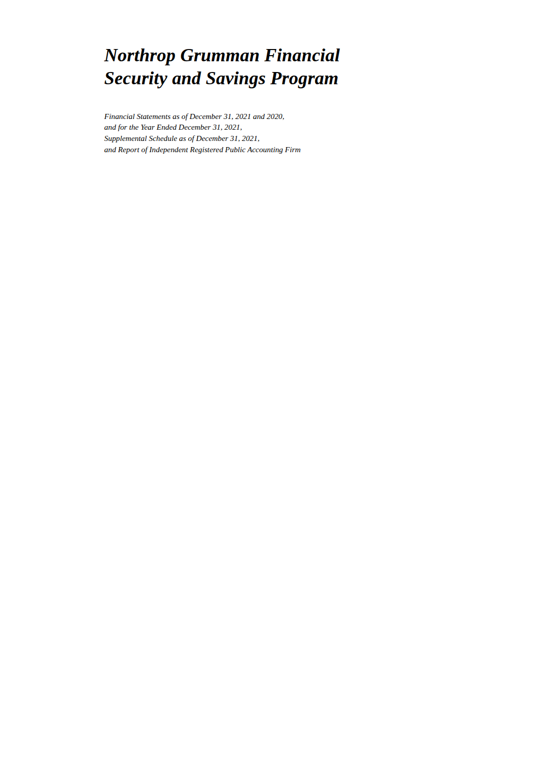Northrop Grumman Financial Security and Savings Program
Financial Statements as of December 31, 2021 and 2020, and for the Year Ended December 31, 2021, Supplemental Schedule as of December 31, 2021, and Report of Independent Registered Public Accounting Firm